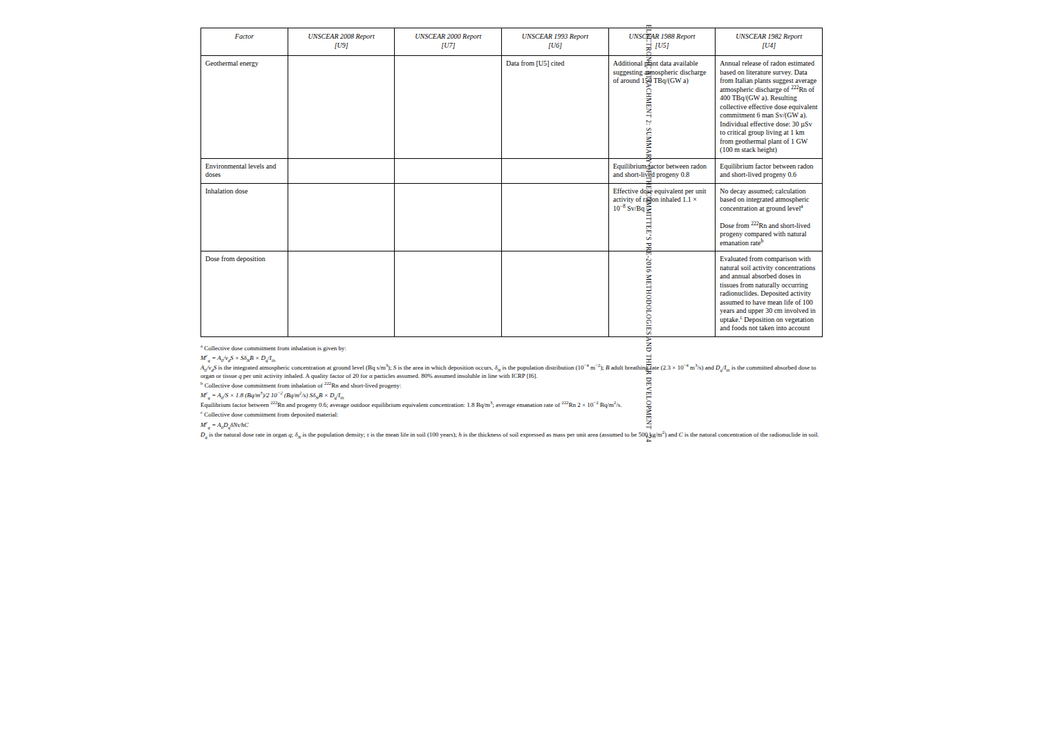ELECTRONIC ATTACHMENT 2: SUMMARY OF THE COMMITTEE’S PRE-2016 METHODOLOGIES AND THEIR DEVELOPMENT 24
| Factor | UNSCEAR 2008 Report [U9] | UNSCEAR 2000 Report [U7] | UNSCEAR 1993 Report [U6] | UNSCEAR 1988 Report [U5] | UNSCEAR 1982 Report [U4] |
| --- | --- | --- | --- | --- | --- |
| Geothermal energy | | | Data from [U5] cited | Additional plant data available suggesting atmospheric discharge of around 150 TBq/(GW a) | Annual release of radon estimated based on literature survey. Data from Italian plants suggest average atmospheric discharge of 222 Rn of 400 TBq/(GW a). Resulting collective effective dose equivalent commitment 6 man Sv/(GW a). Individual effective dose: 30 µSv to critical group living at 1 km from geothermal plant of 1 GW (100 m stack height) |
| Environmental levels and doses | | | | Equilibrium factor between radon and short-lived progeny 0.8 | Equilibrium factor between radon and short-lived progeny 0.6 |
| Inhalation dose | | | | Effective dose equivalent per unit activity of radon inhaled 1.1 × 10 −8 Sv/Bq | No decay assumed; calculation based on integrated atmospheric concentration at ground level a Dose from 222 Rn and short-lived progeny compared with natural emanation rate b |
| Dose from deposition | | | | | Evaluated from comparison with natural soil activity concentrations and annual absorbed doses in tissues from naturally occurring radionuclides. Deposited activity assumed to have mean life of 100 years and upper 30 cm involved in uptake. c Deposition on vegetation and foods not taken into account |
a Collective dose commitment from inhalation is given by:
Mcq = A0/vdS × SδNB × Dq/Iih
A0/vdS is the integrated atmospheric concentration at ground level (Bq s/m3); S is the area in which deposition occurs, δN is the population distribution (10−4 m−2); B adult breathing rate (2.3 × 10−4 m3/s) and Dq/Iih is the committed absorbed dose to organ or tissue q per unit activity inhaled. A quality factor of 20 for α particles assumed. 80% assumed insoluble in line with ICRP [I6].
b Collective dose commitment from inhalation of 222Rn and short-lived progeny:
Mcq = A0/S × 1.8 (Bq/m3)/2 10−2 (Bq/m2/s) SδNB × Dq/Iih
Equilibrium factor between 222Rn and progeny 0.6; average outdoor equilibrium equivalent concentration: 1.8 Bq/m3; average emanation rate of 222Rn 2 × 10−2 Bq/m2/s.
c Collective dose commitment from deposited material:
Mcq = A0DqδNτ/hC
Dq is the natural dose rate in organ q; δN is the population density; τ is the mean life in soil (100 years); h is the thickness of soil expressed as mass per unit area (assumed to be 500 kg/m2) and C is the natural concentration of the radionuclide in soil.